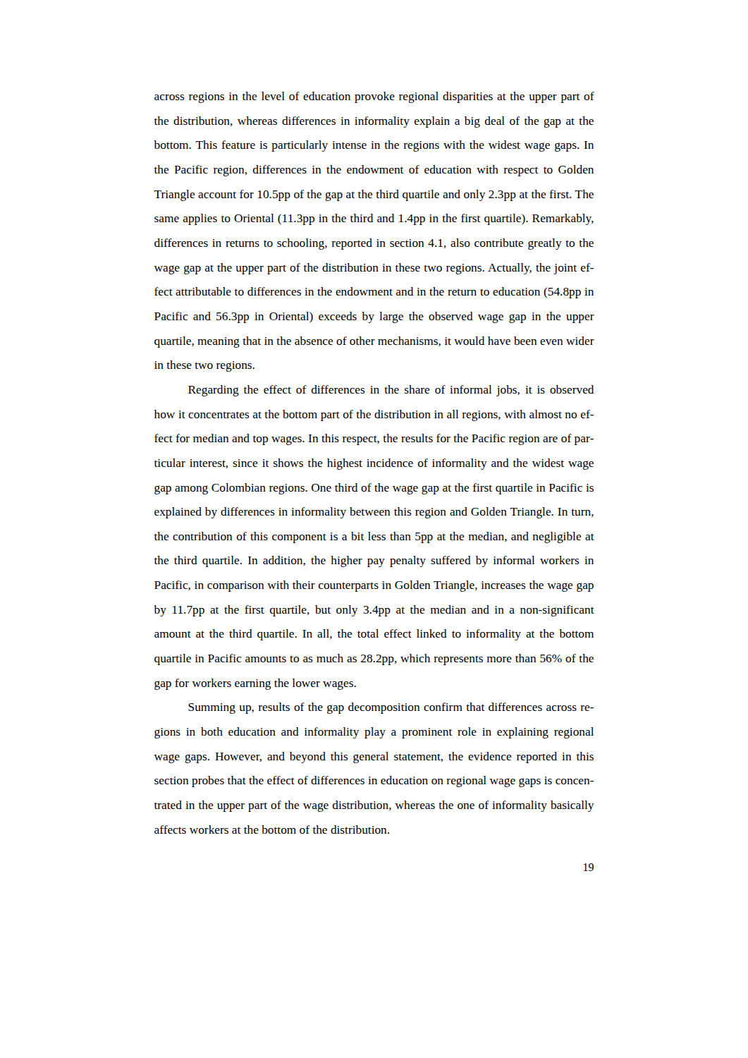across regions in the level of education provoke regional disparities at the upper part of the distribution, whereas differences in informality explain a big deal of the gap at the bottom. This feature is particularly intense in the regions with the widest wage gaps. In the Pacific region, differences in the endowment of education with respect to Golden Triangle account for 10.5pp of the gap at the third quartile and only 2.3pp at the first. The same applies to Oriental (11.3pp in the third and 1.4pp in the first quartile). Remarkably, differences in returns to schooling, reported in section 4.1, also contribute greatly to the wage gap at the upper part of the distribution in these two regions. Actually, the joint effect attributable to differences in the endowment and in the return to education (54.8pp in Pacific and 56.3pp in Oriental) exceeds by large the observed wage gap in the upper quartile, meaning that in the absence of other mechanisms, it would have been even wider in these two regions.
Regarding the effect of differences in the share of informal jobs, it is observed how it concentrates at the bottom part of the distribution in all regions, with almost no effect for median and top wages. In this respect, the results for the Pacific region are of particular interest, since it shows the highest incidence of informality and the widest wage gap among Colombian regions. One third of the wage gap at the first quartile in Pacific is explained by differences in informality between this region and Golden Triangle. In turn, the contribution of this component is a bit less than 5pp at the median, and negligible at the third quartile. In addition, the higher pay penalty suffered by informal workers in Pacific, in comparison with their counterparts in Golden Triangle, increases the wage gap by 11.7pp at the first quartile, but only 3.4pp at the median and in a non-significant amount at the third quartile. In all, the total effect linked to informality at the bottom quartile in Pacific amounts to as much as 28.2pp, which represents more than 56% of the gap for workers earning the lower wages.
Summing up, results of the gap decomposition confirm that differences across regions in both education and informality play a prominent role in explaining regional wage gaps. However, and beyond this general statement, the evidence reported in this section probes that the effect of differences in education on regional wage gaps is concentrated in the upper part of the wage distribution, whereas the one of informality basically affects workers at the bottom of the distribution.
19